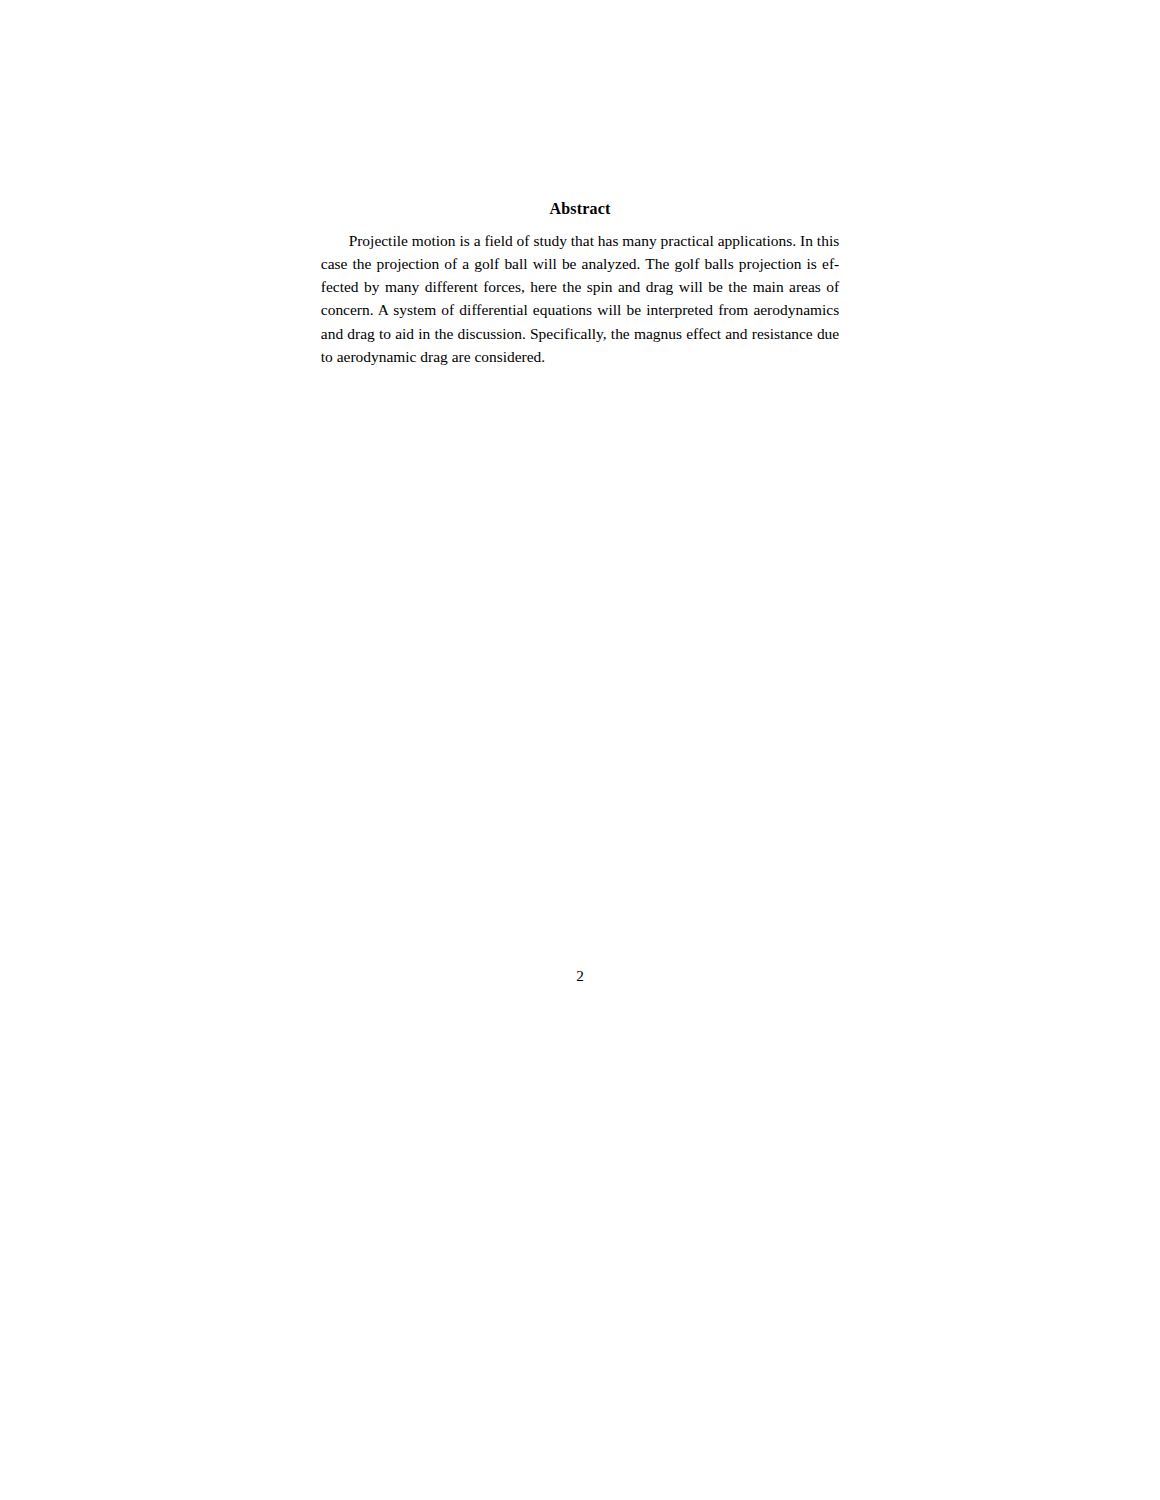Abstract
Projectile motion is a field of study that has many practical applications. In this case the projection of a golf ball will be analyzed. The golf balls projection is effected by many different forces, here the spin and drag will be the main areas of concern. A system of differential equations will be interpreted from aerodynamics and drag to aid in the discussion. Specifically, the magnus effect and resistance due to aerodynamic drag are considered.
2